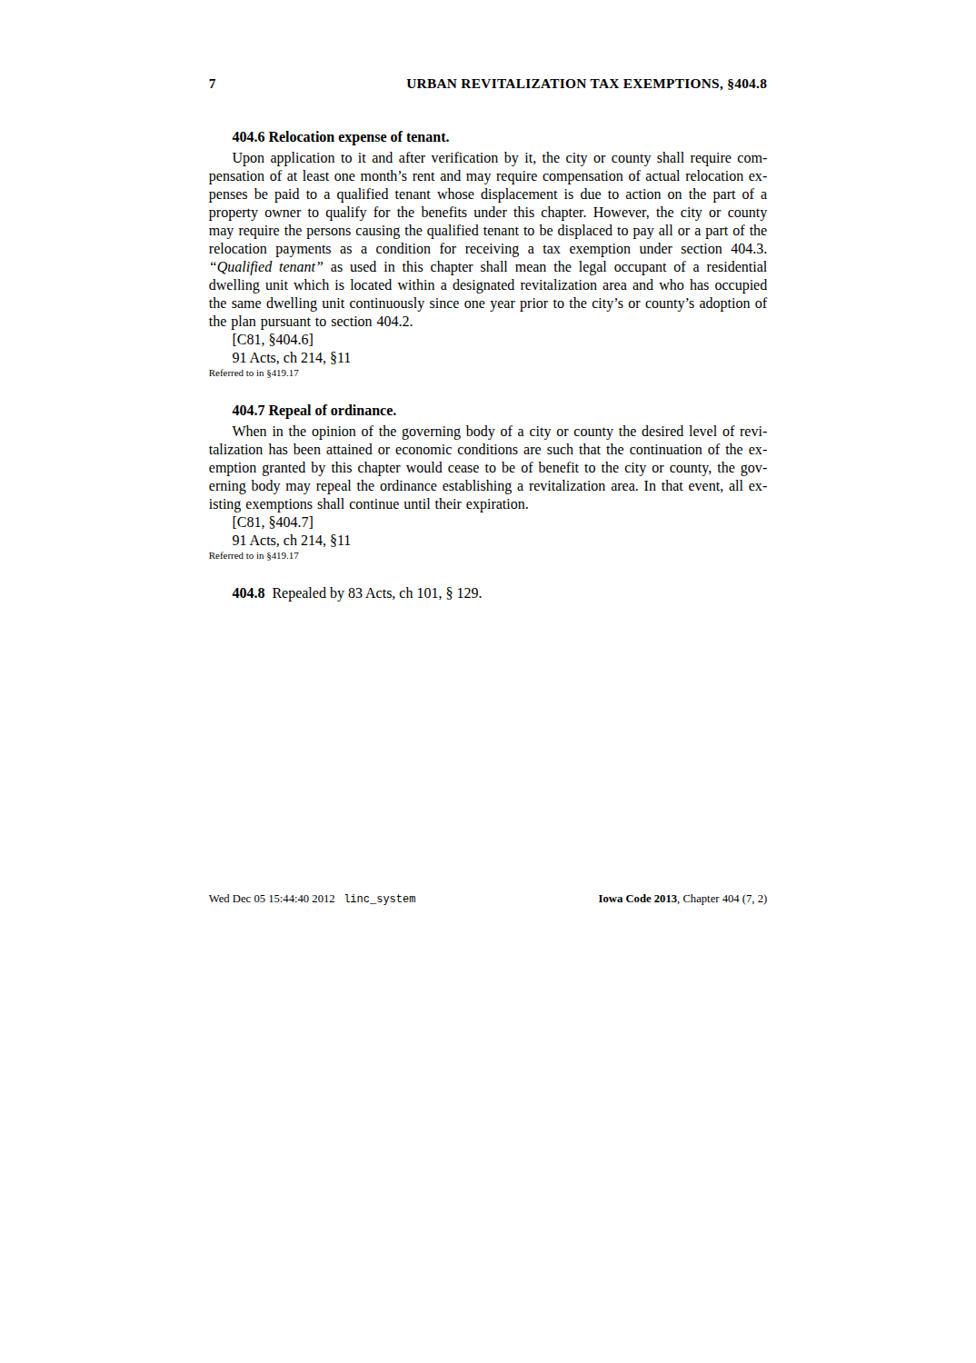7 Urban Revitalization Tax Exemptions, §404.8
404.6 Relocation expense of tenant.
Upon application to it and after verification by it, the city or county shall require compensation of at least one month’s rent and may require compensation of actual relocation expenses be paid to a qualified tenant whose displacement is due to action on the part of a property owner to qualify for the benefits under this chapter. However, the city or county may require the persons causing the qualified tenant to be displaced to pay all or a part of the relocation payments as a condition for receiving a tax exemption under section 404.3. “Qualified tenant” as used in this chapter shall mean the legal occupant of a residential dwelling unit which is located within a designated revitalization area and who has occupied the same dwelling unit continuously since one year prior to the city’s or county’s adoption of the plan pursuant to section 404.2.
[C81, §404.6]
91 Acts, ch 214, §11
Referred to in §419.17
404.7 Repeal of ordinance.
When in the opinion of the governing body of a city or county the desired level of revitalization has been attained or economic conditions are such that the continuation of the exemption granted by this chapter would cease to be of benefit to the city or county, the governing body may repeal the ordinance establishing a revitalization area. In that event, all existing exemptions shall continue until their expiration.
[C81, §404.7]
91 Acts, ch 214, §11
Referred to in §419.17
404.8 Repealed by 83 Acts, ch 101, § 129.
Wed Dec 05 15:44:40 2012 linc_system Iowa Code 2013, Chapter 404 (7, 2)